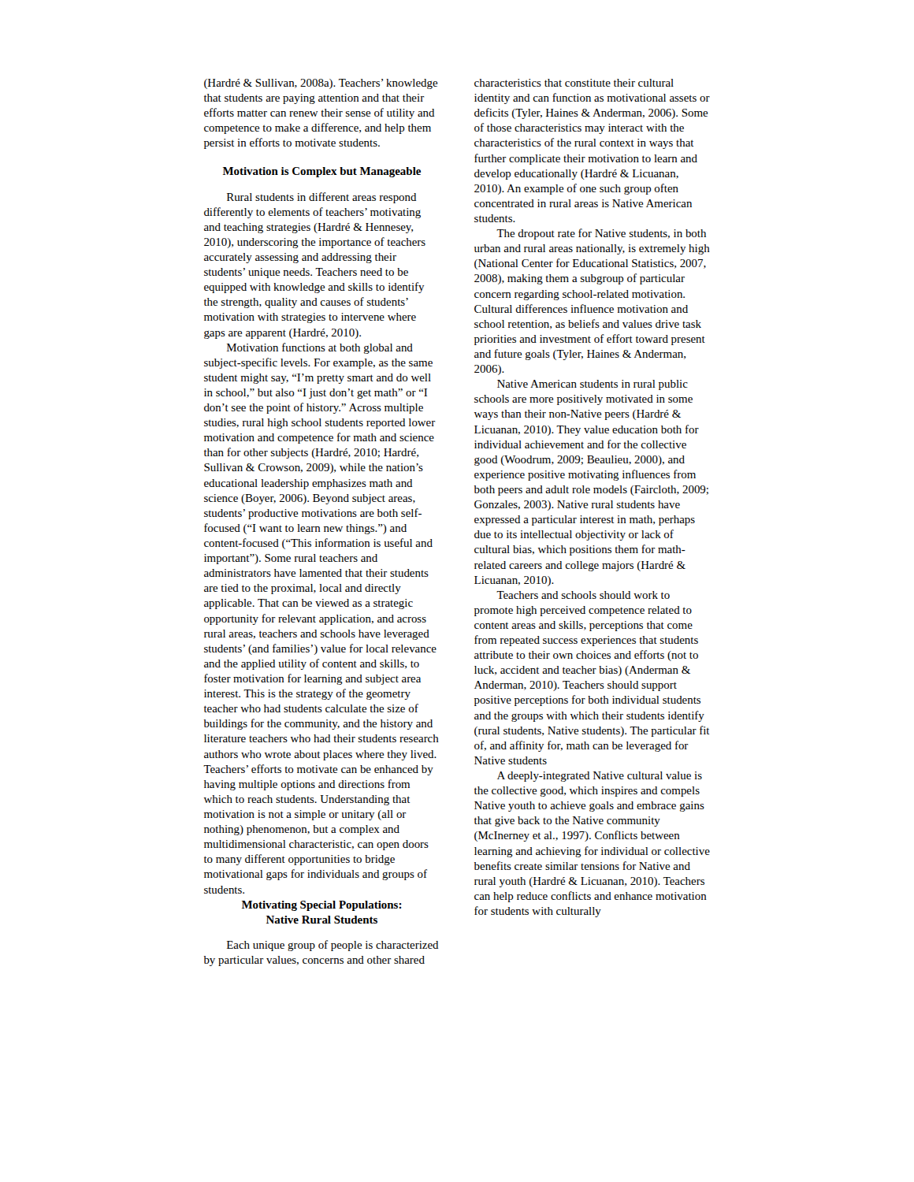(Hardré & Sullivan, 2008a). Teachers’ knowledge that students are paying attention and that their efforts matter can renew their sense of utility and competence to make a difference, and help them persist in efforts to motivate students.
Motivation is Complex but Manageable
Rural students in different areas respond differently to elements of teachers’ motivating and teaching strategies (Hardré & Hennesey, 2010), underscoring the importance of teachers accurately assessing and addressing their students’ unique needs. Teachers need to be equipped with knowledge and skills to identify the strength, quality and causes of students’ motivation with strategies to intervene where gaps are apparent (Hardré, 2010).
Motivation functions at both global and subject-specific levels. For example, as the same student might say, “I’m pretty smart and do well in school,” but also “I just don’t get math” or “I don’t see the point of history.” Across multiple studies, rural high school students reported lower motivation and competence for math and science than for other subjects (Hardré, 2010; Hardré, Sullivan & Crowson, 2009), while the nation’s educational leadership emphasizes math and science (Boyer, 2006). Beyond subject areas, students’ productive motivations are both self-focused (“I want to learn new things.”) and content-focused (“This information is useful and important”). Some rural teachers and administrators have lamented that their students are tied to the proximal, local and directly applicable. That can be viewed as a strategic opportunity for relevant application, and across rural areas, teachers and schools have leveraged students’ (and families’) value for local relevance and the applied utility of content and skills, to foster motivation for learning and subject area interest. This is the strategy of the geometry teacher who had students calculate the size of buildings for the community, and the history and literature teachers who had their students research authors who wrote about places where they lived. Teachers’ efforts to motivate can be enhanced by having multiple options and directions from which to reach students. Understanding that motivation is not a simple or unitary (all or nothing) phenomenon, but a complex and multidimensional characteristic, can open doors to many different opportunities to bridge motivational gaps for individuals and groups of students.
Motivating Special Populations:
Native Rural Students
Each unique group of people is characterized by particular values, concerns and other shared characteristics that constitute their cultural identity and can function as motivational assets or deficits (Tyler, Haines & Anderman, 2006). Some of those characteristics may interact with the characteristics of the rural context in ways that further complicate their motivation to learn and develop educationally (Hardré & Licuanan, 2010). An example of one such group often concentrated in rural areas is Native American students.
The dropout rate for Native students, in both urban and rural areas nationally, is extremely high (National Center for Educational Statistics, 2007, 2008), making them a subgroup of particular concern regarding school-related motivation. Cultural differences influence motivation and school retention, as beliefs and values drive task priorities and investment of effort toward present and future goals (Tyler, Haines & Anderman, 2006).
Native American students in rural public schools are more positively motivated in some ways than their non-Native peers (Hardré & Licuanan, 2010). They value education both for individual achievement and for the collective good (Woodrum, 2009; Beaulieu, 2000), and experience positive motivating influences from both peers and adult role models (Faircloth, 2009; Gonzales, 2003). Native rural students have expressed a particular interest in math, perhaps due to its intellectual objectivity or lack of cultural bias, which positions them for math-related careers and college majors (Hardré & Licuanan, 2010).
Teachers and schools should work to promote high perceived competence related to content areas and skills, perceptions that come from repeated success experiences that students attribute to their own choices and efforts (not to luck, accident and teacher bias) (Anderman & Anderman, 2010). Teachers should support positive perceptions for both individual students and the groups with which their students identify (rural students, Native students). The particular fit of, and affinity for, math can be leveraged for Native students
A deeply-integrated Native cultural value is the collective good, which inspires and compels Native youth to achieve goals and embrace gains that give back to the Native community (McInerney et al., 1997). Conflicts between learning and achieving for individual or collective benefits create similar tensions for Native and rural youth (Hardré & Licuanan, 2010). Teachers can help reduce conflicts and enhance motivation for students with culturally